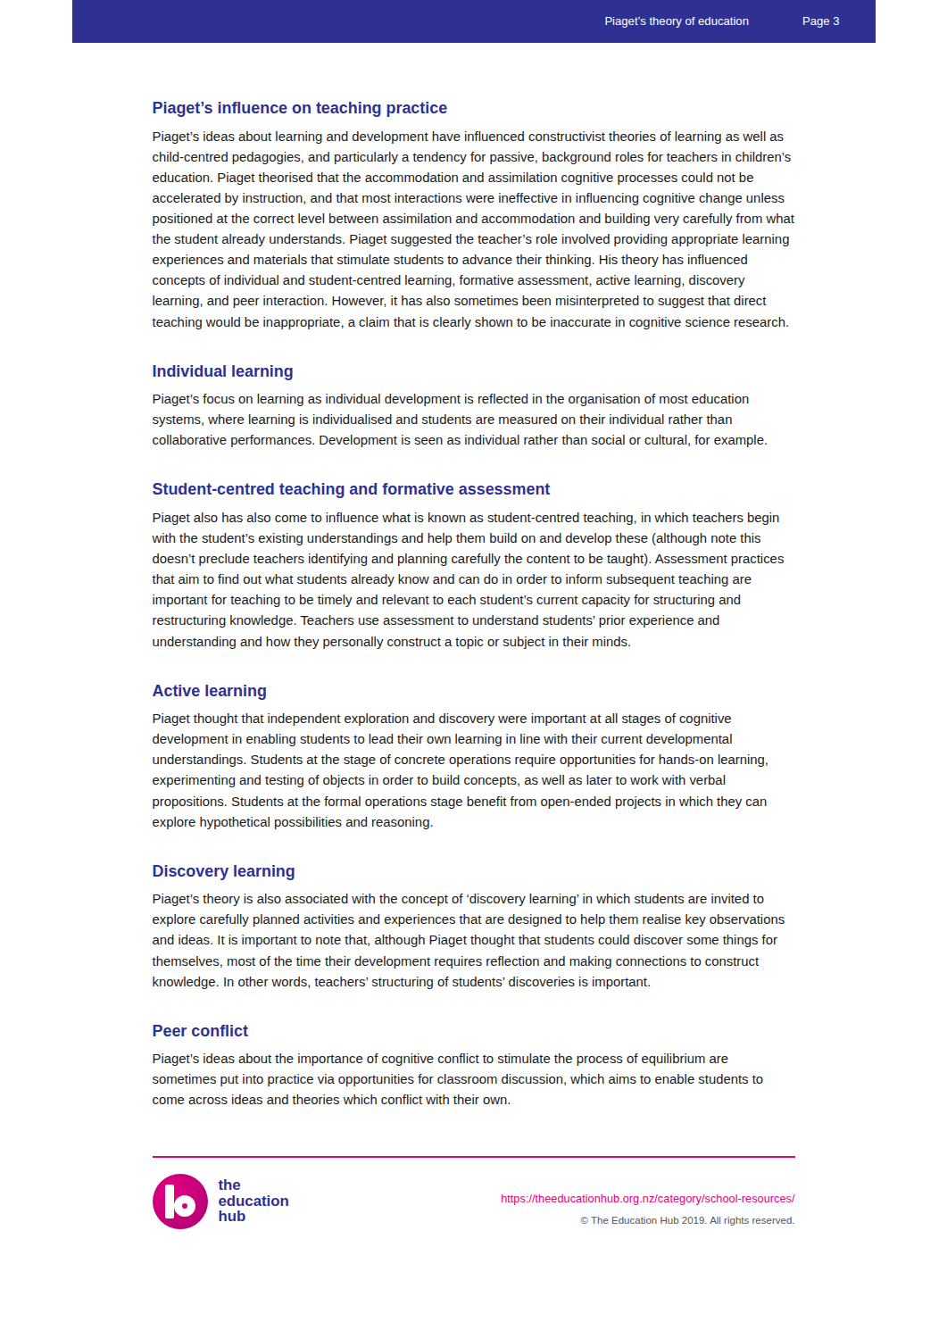Piaget’s theory of education Page 3
Piaget’s influence on teaching practice
Piaget’s ideas about learning and development have influenced constructivist theories of learning as well as child-centred pedagogies, and particularly a tendency for passive, background roles for teachers in children’s education. Piaget theorised that the accommodation and assimilation cognitive processes could not be accelerated by instruction, and that most interactions were ineffective in influencing cognitive change unless positioned at the correct level between assimilation and accommodation and building very carefully from what the student already understands. Piaget suggested the teacher’s role involved providing appropriate learning experiences and materials that stimulate students to advance their thinking. His theory has influenced concepts of individual and student-centred learning, formative assessment, active learning, discovery learning, and peer interaction. However, it has also sometimes been misinterpreted to suggest that direct teaching would be inappropriate, a claim that is clearly shown to be inaccurate in cognitive science research.
Individual learning
Piaget’s focus on learning as individual development is reflected in the organisation of most education systems, where learning is individualised and students are measured on their individual rather than collaborative performances. Development is seen as individual rather than social or cultural, for example.
Student-centred teaching and formative assessment
Piaget also has also come to influence what is known as student-centred teaching, in which teachers begin with the student’s existing understandings and help them build on and develop these (although note this doesn’t preclude teachers identifying and planning carefully the content to be taught). Assessment practices that aim to find out what students already know and can do in order to inform subsequent teaching are important for teaching to be timely and relevant to each student’s current capacity for structuring and restructuring knowledge. Teachers use assessment to understand students’ prior experience and understanding and how they personally construct a topic or subject in their minds.
Active learning
Piaget thought that independent exploration and discovery were important at all stages of cognitive development in enabling students to lead their own learning in line with their current developmental understandings. Students at the stage of concrete operations require opportunities for hands-on learning, experimenting and testing of objects in order to build concepts, as well as later to work with verbal propositions. Students at the formal operations stage benefit from open-ended projects in which they can explore hypothetical possibilities and reasoning.
Discovery learning
Piaget’s theory is also associated with the concept of ‘discovery learning’ in which students are invited to explore carefully planned activities and experiences that are designed to help them realise key observations and ideas. It is important to note that, although Piaget thought that students could discover some things for themselves, most of the time their development requires reflection and making connections to construct knowledge. In other words, teachers’ structuring of students’ discoveries is important.
Peer conflict
Piaget’s ideas about the importance of cognitive conflict to stimulate the process of equilibrium are sometimes put into practice via opportunities for classroom discussion, which aims to enable students to come across ideas and theories which conflict with their own.
the
education
hub
https://theeducationhub.org.nz/category/school-resources/
© The Education Hub 2019. All rights reserved.